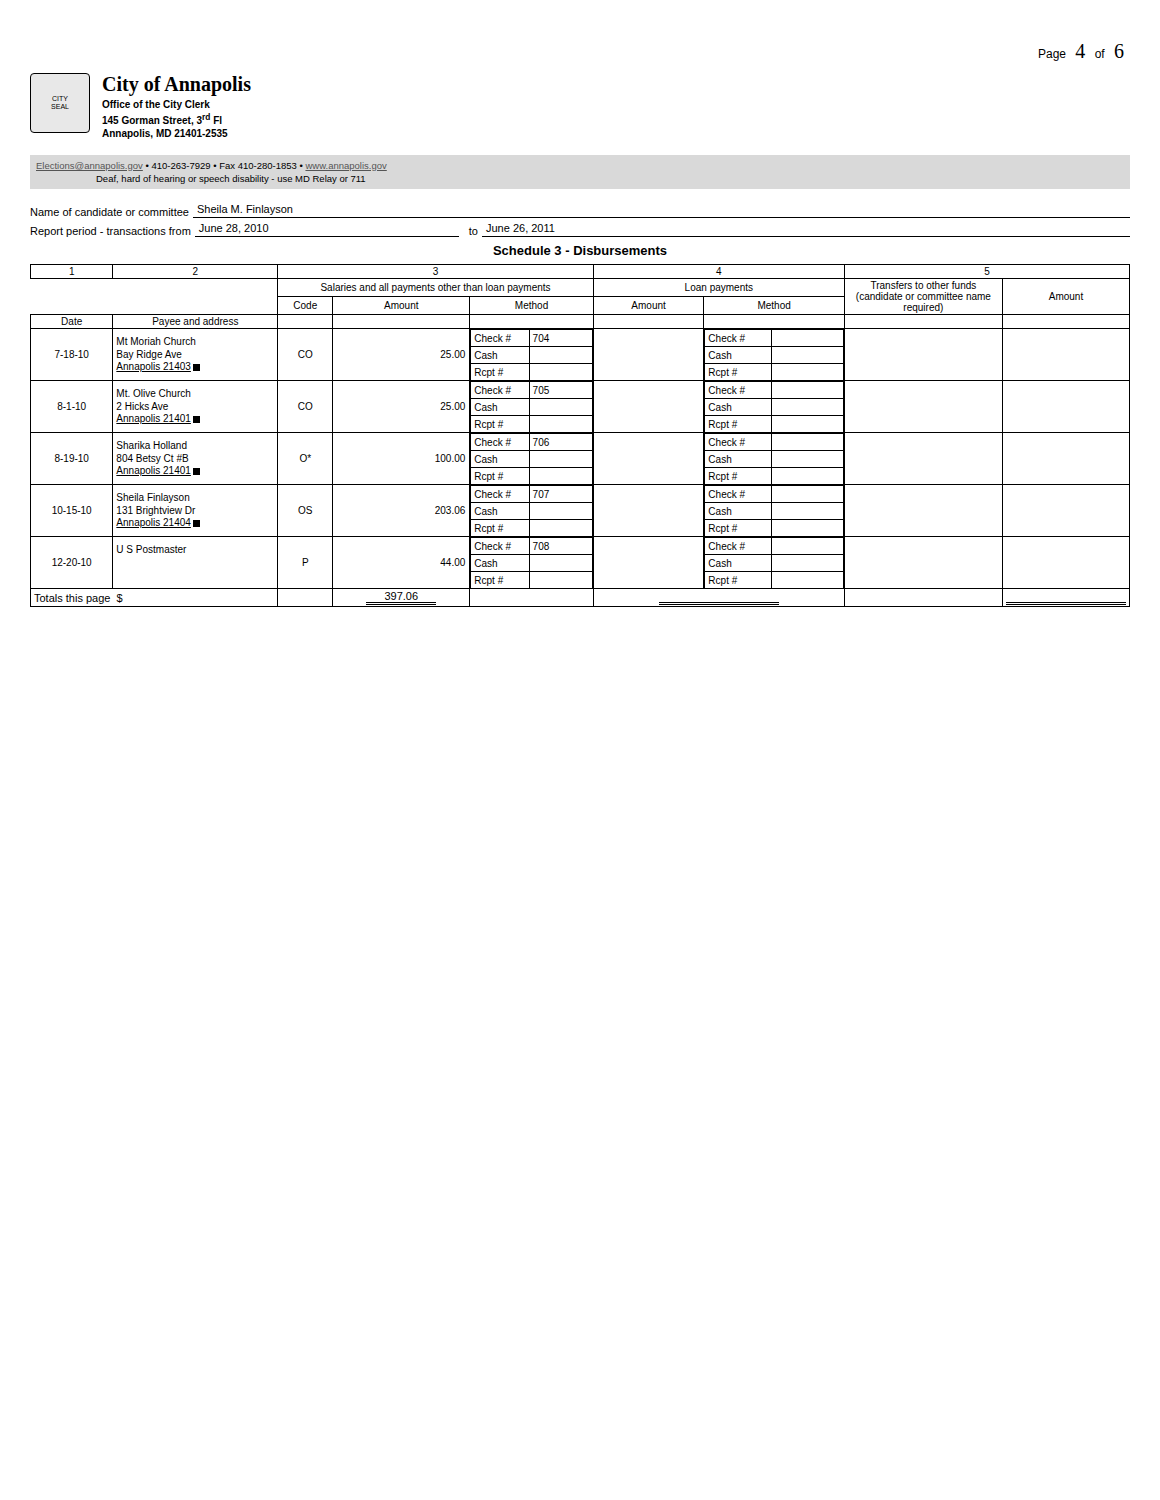Page 4 of 6
CITY
SEAL
City of Annapolis
Office of the City Clerk
145 Gorman Street, 3rd Fl
Annapolis, MD 21401-2535
Elections@annapolis.gov • 410-263-7929 • Fax 410-280-1853 • www.annapolis.gov
Deaf, hard of hearing or speech disability - use MD Relay or 711
Name of candidate or committee Sheila M. Finlayson
Report period - transactions from June 28, 2010 to June 26, 2011
Schedule 3 - Disbursements
| 1 | 2 | 3 | 4 | 5 |
| | | Salaries and all payments other than loan payments | Loan payments | Transfers to other funds (candidate or committee name required) | Amount |
| Code | Amount | Method | Amount | Method |
| Date | Payee and address | | | | | | | |
| 7-18-10 | Mt Moriah Church Bay Ridge Ave Annapolis 21403 | CO | 25.00 | / Check # / 704 / / Cash / / / Rcpt # / / | | / Check # / / / Cash / / / Rcpt # / / | | |
| 8-1-10 | Mt. Olive Church 2 Hicks Ave Annapolis 21401 | CO | 25.00 | / Check # / 705 / / Cash / / / Rcpt # / / | | / Check # / / / Cash / / / Rcpt # / / | | |
| 8-19-10 | Sharika Holland 804 Betsy Ct #B Annapolis 21401 | O* | 100.00 | / Check # / 706 / / Cash / / / Rcpt # / / | | / Check # / / / Cash / / / Rcpt # / / | | |
| 10-15-10 | Sheila Finlayson 131 Brightview Dr Annapolis 21404 | OS | 203.06 | / Check # / 707 / / Cash / / / Rcpt # / / | | / Check # / / / Cash / / / Rcpt # / / | | |
| 12-20-10 | U S Postmaster | P | 44.00 | / Check # / 708 / / Cash / / / Rcpt # / / | | / Check # / / / Cash / / / Rcpt # / / | | |
| Totals this page $ | | 397.06 | | | | |